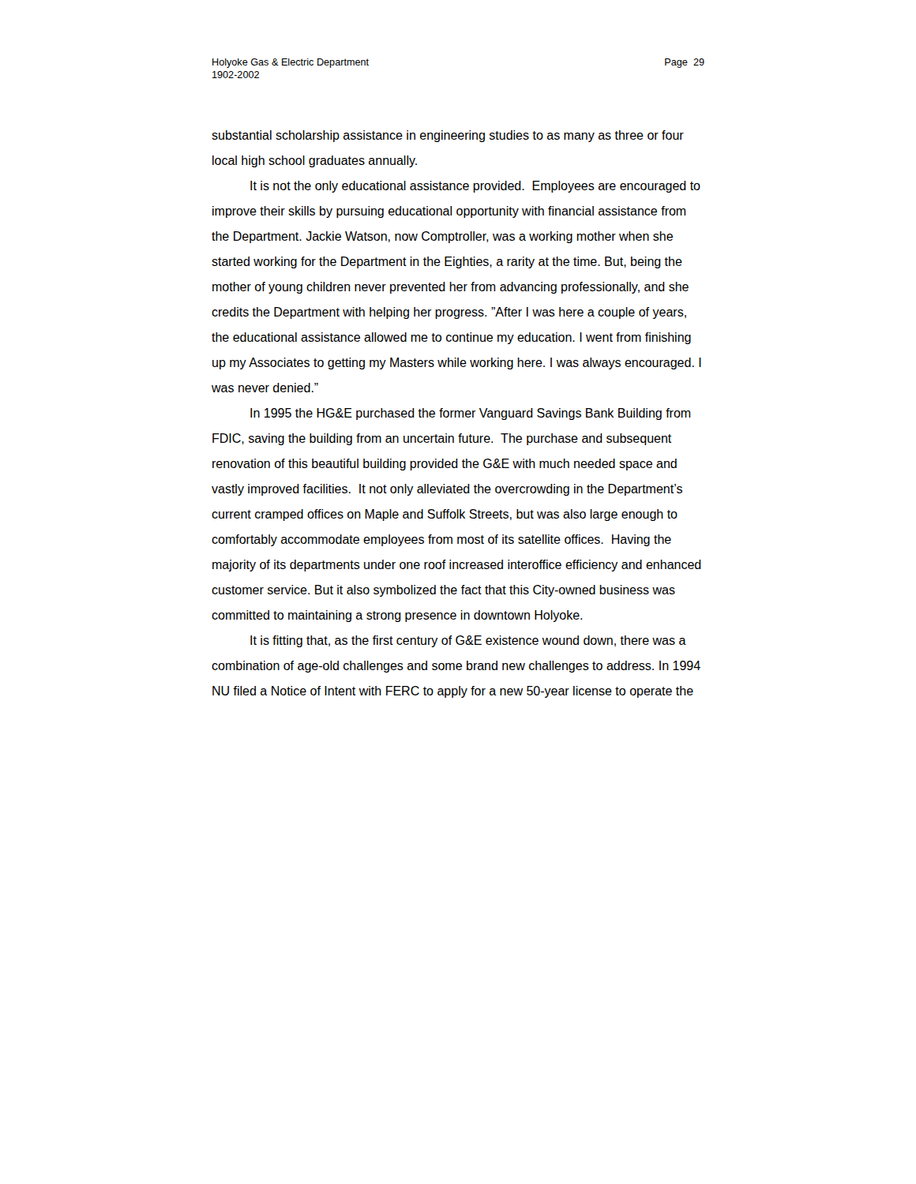Holyoke Gas & Electric Department 1902-2002
Page 29
substantial scholarship assistance in engineering studies to as many as three or four local high school graduates annually.
It is not the only educational assistance provided. Employees are encouraged to improve their skills by pursuing educational opportunity with financial assistance from the Department. Jackie Watson, now Comptroller, was a working mother when she started working for the Department in the Eighties, a rarity at the time. But, being the mother of young children never prevented her from advancing professionally, and she credits the Department with helping her progress. ”After I was here a couple of years, the educational assistance allowed me to continue my education. I went from finishing up my Associates to getting my Masters while working here. I was always encouraged. I was never denied.”
In 1995 the HG&E purchased the former Vanguard Savings Bank Building from FDIC, saving the building from an uncertain future. The purchase and subsequent renovation of this beautiful building provided the G&E with much needed space and vastly improved facilities. It not only alleviated the overcrowding in the Department’s current cramped offices on Maple and Suffolk Streets, but was also large enough to comfortably accommodate employees from most of its satellite offices. Having the majority of its departments under one roof increased interoffice efficiency and enhanced customer service. But it also symbolized the fact that this City-owned business was committed to maintaining a strong presence in downtown Holyoke.
It is fitting that, as the first century of G&E existence wound down, there was a combination of age-old challenges and some brand new challenges to address. In 1994 NU filed a Notice of Intent with FERC to apply for a new 50-year license to operate the